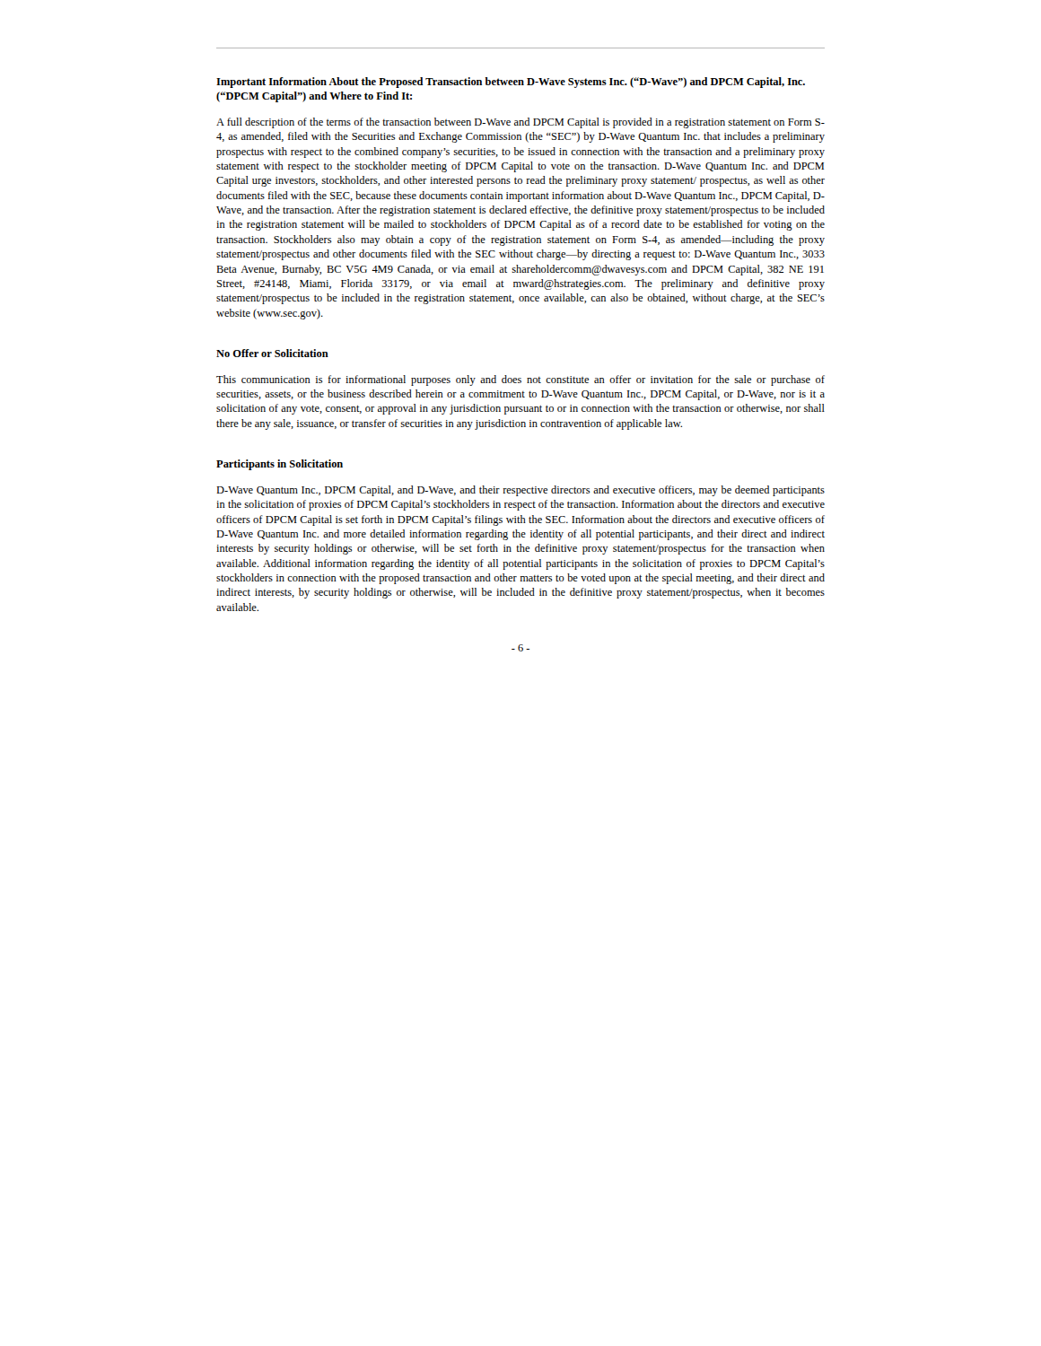Important Information About the Proposed Transaction between D-Wave Systems Inc. (“D-Wave”) and DPCM Capital, Inc. (“DPCM Capital”) and Where to Find It:
A full description of the terms of the transaction between D-Wave and DPCM Capital is provided in a registration statement on Form S-4, as amended, filed with the Securities and Exchange Commission (the “SEC”) by D-Wave Quantum Inc. that includes a preliminary prospectus with respect to the combined company’s securities, to be issued in connection with the transaction and a preliminary proxy statement with respect to the stockholder meeting of DPCM Capital to vote on the transaction. D-Wave Quantum Inc. and DPCM Capital urge investors, stockholders, and other interested persons to read the preliminary proxy statement/ prospectus, as well as other documents filed with the SEC, because these documents contain important information about D-Wave Quantum Inc., DPCM Capital, D-Wave, and the transaction. After the registration statement is declared effective, the definitive proxy statement/prospectus to be included in the registration statement will be mailed to stockholders of DPCM Capital as of a record date to be established for voting on the transaction. Stockholders also may obtain a copy of the registration statement on Form S-4, as amended—including the proxy statement/prospectus and other documents filed with the SEC without charge—by directing a request to: D-Wave Quantum Inc., 3033 Beta Avenue, Burnaby, BC V5G 4M9 Canada, or via email at shareholdercomm@dwavesys.com and DPCM Capital, 382 NE 191 Street, #24148, Miami, Florida 33179, or via email at mward@hstrategies.com. The preliminary and definitive proxy statement/prospectus to be included in the registration statement, once available, can also be obtained, without charge, at the SEC’s website (www.sec.gov).
No Offer or Solicitation
This communication is for informational purposes only and does not constitute an offer or invitation for the sale or purchase of securities, assets, or the business described herein or a commitment to D-Wave Quantum Inc., DPCM Capital, or D-Wave, nor is it a solicitation of any vote, consent, or approval in any jurisdiction pursuant to or in connection with the transaction or otherwise, nor shall there be any sale, issuance, or transfer of securities in any jurisdiction in contravention of applicable law.
Participants in Solicitation
D-Wave Quantum Inc., DPCM Capital, and D-Wave, and their respective directors and executive officers, may be deemed participants in the solicitation of proxies of DPCM Capital’s stockholders in respect of the transaction. Information about the directors and executive officers of DPCM Capital is set forth in DPCM Capital’s filings with the SEC. Information about the directors and executive officers of D-Wave Quantum Inc. and more detailed information regarding the identity of all potential participants, and their direct and indirect interests by security holdings or otherwise, will be set forth in the definitive proxy statement/prospectus for the transaction when available. Additional information regarding the identity of all potential participants in the solicitation of proxies to DPCM Capital’s stockholders in connection with the proposed transaction and other matters to be voted upon at the special meeting, and their direct and indirect interests, by security holdings or otherwise, will be included in the definitive proxy statement/prospectus, when it becomes available.
- 6 -